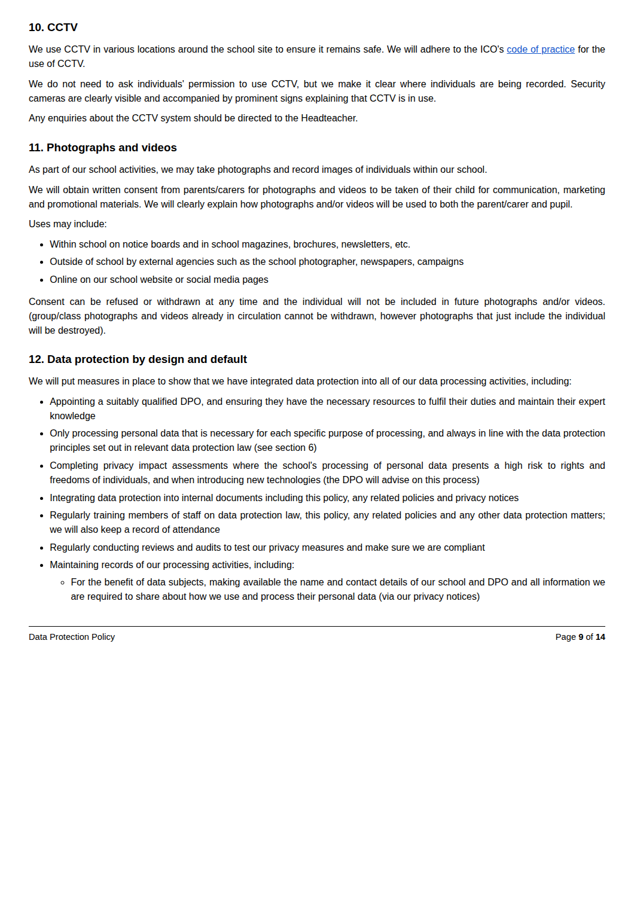10. CCTV
We use CCTV in various locations around the school site to ensure it remains safe. We will adhere to the ICO's code of practice for the use of CCTV.
We do not need to ask individuals' permission to use CCTV, but we make it clear where individuals are being recorded. Security cameras are clearly visible and accompanied by prominent signs explaining that CCTV is in use.
Any enquiries about the CCTV system should be directed to the Headteacher.
11. Photographs and videos
As part of our school activities, we may take photographs and record images of individuals within our school.
We will obtain written consent from parents/carers for photographs and videos to be taken of their child for communication, marketing and promotional materials. We will clearly explain how photographs and/or videos will be used to both the parent/carer and pupil.
Uses may include:
Within school on notice boards and in school magazines, brochures, newsletters, etc.
Outside of school by external agencies such as the school photographer, newspapers, campaigns
Online on our school website or social media pages
Consent can be refused or withdrawn at any time and the individual will not be included in future photographs and/or videos. (group/class photographs and videos already in circulation cannot be withdrawn, however photographs that just include the individual will be destroyed).
12. Data protection by design and default
We will put measures in place to show that we have integrated data protection into all of our data processing activities, including:
Appointing a suitably qualified DPO, and ensuring they have the necessary resources to fulfil their duties and maintain their expert knowledge
Only processing personal data that is necessary for each specific purpose of processing, and always in line with the data protection principles set out in relevant data protection law (see section 6)
Completing privacy impact assessments where the school's processing of personal data presents a high risk to rights and freedoms of individuals, and when introducing new technologies (the DPO will advise on this process)
Integrating data protection into internal documents including this policy, any related policies and privacy notices
Regularly training members of staff on data protection law, this policy, any related policies and any other data protection matters; we will also keep a record of attendance
Regularly conducting reviews and audits to test our privacy measures and make sure we are compliant
Maintaining records of our processing activities, including:
For the benefit of data subjects, making available the name and contact details of our school and DPO and all information we are required to share about how we use and process their personal data (via our privacy notices)
Data Protection Policy Page 9 of 14